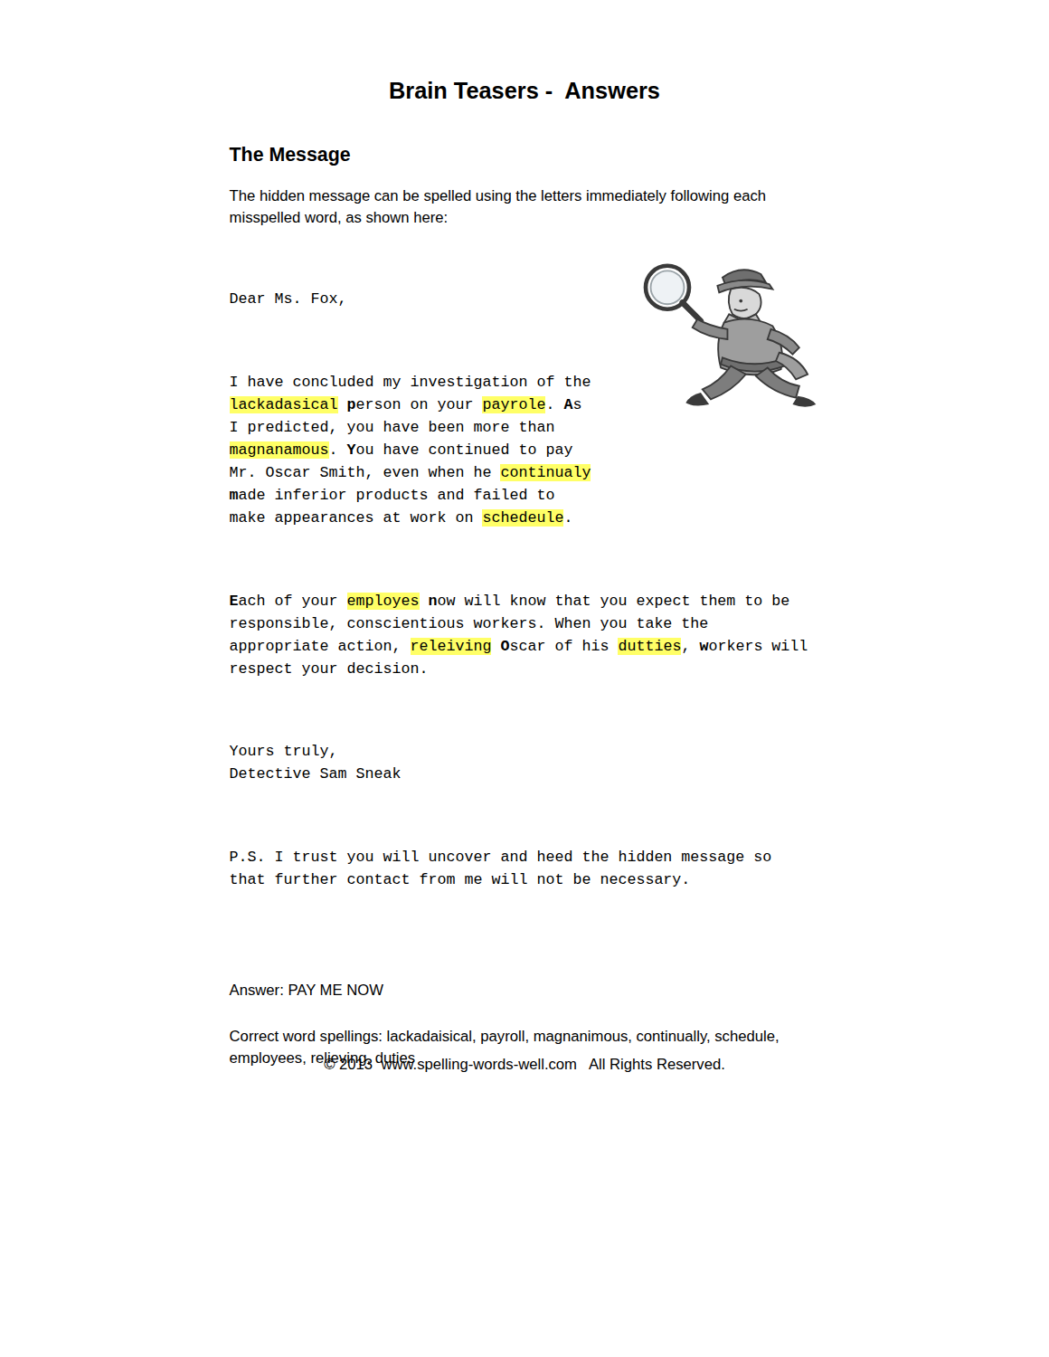Brain Teasers - Answers
The Message
The hidden message can be spelled using the letters immediately following each misspelled word, as shown here:
Detective with magnifying glass
Dear Ms. Fox,
I have concluded my investigation of the lackadasical person on your payrole. As I predicted, you have been more than magnanamous. You have continued to pay Mr. Oscar Smith, even when he continualy made inferior products and failed to make appearances at work on schedeule.
Each of your employes now will know that you expect them to be responsible, conscientious workers. When you take the appropriate action, releiving Oscar of his dutties, workers will respect your decision.
Yours truly, Detective Sam Sneak
P.S. I trust you will uncover and heed the hidden message so that further contact from me will not be necessary.
Answer: PAY ME NOW
Correct word spellings: lackadaisical, payroll, magnanimous, continually, schedule, employees, relieving, duties
© 2013 www.spelling-words-well.com All Rights Reserved.